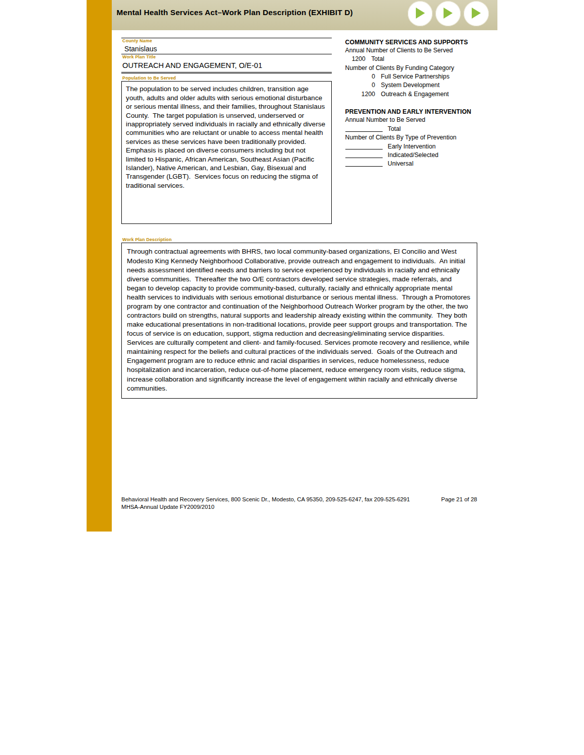Mental Health Services Act–Work Plan Description (EXHIBIT D)
County Name
Stanislaus
Work Plan Title
OUTREACH AND ENGAGEMENT, O/E-01
Population to Be Served
The population to be served includes children, transition age youth, adults and older adults with serious emotional disturbance or serious mental illness, and their families, throughout Stanislaus County. The target population is unserved, underserved or inappropriately served individuals in racially and ethnically diverse communities who are reluctant or unable to access mental health services as these services have been traditionally provided. Emphasis is placed on diverse consumers including but not limited to Hispanic, African American, Southeast Asian (Pacific Islander), Native American, and Lesbian, Gay, Bisexual and Transgender (LGBT). Services focus on reducing the stigma of traditional services.
COMMUNITY SERVICES AND SUPPORTS
Annual Number of Clients to Be Served
1200 Total
Number of Clients By Funding Category
0 Full Service Partnerships
0 System Development
1200 Outreach & Engagement
PREVENTION AND EARLY INTERVENTION
Annual Number to Be Served
Total
Number of Clients By Type of Prevention
Early Intervention
Indicated/Selected
Universal
Work Plan Description
Through contractual agreements with BHRS, two local community-based organizations, El Concilio and West Modesto King Kennedy Neighborhood Collaborative, provide outreach and engagement to individuals. An initial needs assessment identified needs and barriers to service experienced by individuals in racially and ethnically diverse communities. Thereafter the two O/E contractors developed service strategies, made referrals, and began to develop capacity to provide community-based, culturally, racially and ethnically appropriate mental health services to individuals with serious emotional disturbance or serious mental illness. Through a Promotores program by one contractor and continuation of the Neighborhood Outreach Worker program by the other, the two contractors build on strengths, natural supports and leadership already existing within the community. They both make educational presentations in non-traditional locations, provide peer support groups and transportation. The focus of service is on education, support, stigma reduction and decreasing/eliminating service disparities. Services are culturally competent and client- and family-focused. Services promote recovery and resilience, while maintaining respect for the beliefs and cultural practices of the individuals served. Goals of the Outreach and Engagement program are to reduce ethnic and racial disparities in services, reduce homelessness, reduce hospitalization and incarceration, reduce out-of-home placement, reduce emergency room visits, reduce stigma, increase collaboration and significantly increase the level of engagement within racially and ethnically diverse communities.
Behavioral Health and Recovery Services, 800 Scenic Dr., Modesto, CA 95350, 209-525-6247, fax 209-525-6291 Page 21 of 28
MHSA-Annual Update FY2009/2010